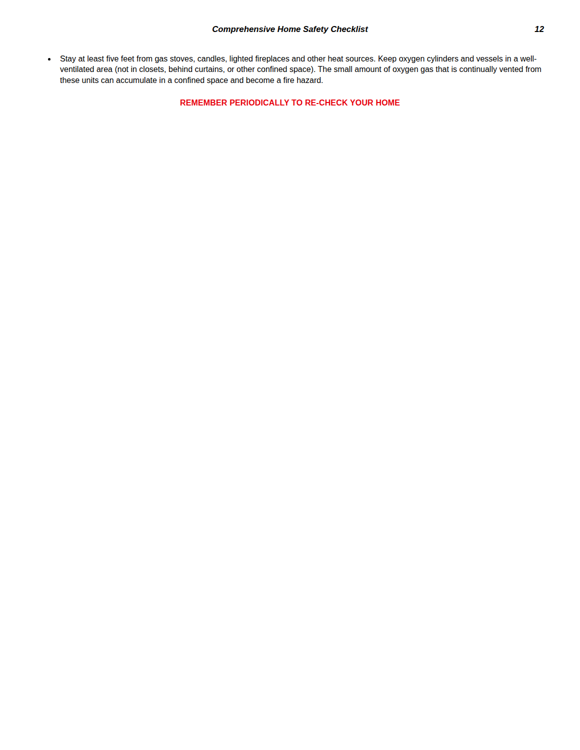Comprehensive Home Safety Checklist 12
Stay at least five feet from gas stoves, candles, lighted fireplaces and other heat sources. Keep oxygen cylinders and vessels in a well-ventilated area (not in closets, behind curtains, or other confined space). The small amount of oxygen gas that is continually vented from these units can accumulate in a confined space and become a fire hazard.
REMEMBER PERIODICALLY TO RE-CHECK YOUR HOME